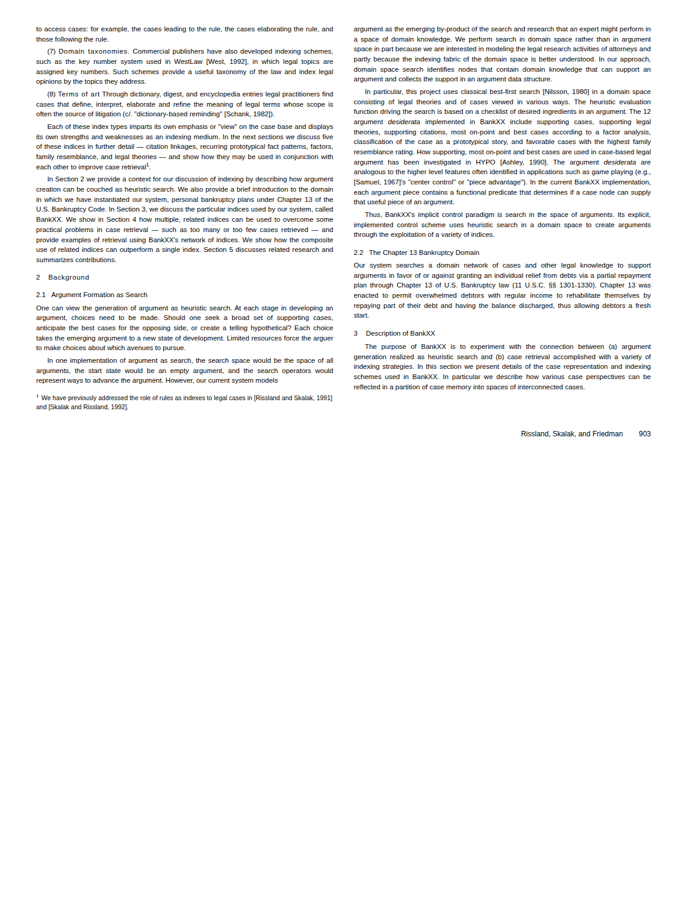to access cases: for example, the cases leading to the rule, the cases elaborating the rule, and those following the rule.
(7) Domain taxonomies. Commercial publishers have also developed indexing schemes, such as the key number system used in WestLaw [West, 1992], in which legal topics are assigned key numbers. Such schemes provide a useful taxonomy of the law and index legal opinions by the topics they address.
(8) Terms of art Through dictionary, digest, and encyclopedia entries legal practitioners find cases that define, interpret, elaborate and refine the meaning of legal terms whose scope is often the source of litigation (c/. "dictionary-based reminding" [Schank, 1982]).
Each of these index types imparts its own emphasis or "view" on the case base and displays its own strengths and weaknesses as an indexing medium. In the next sections we discuss five of these indices in further detail — citation linkages, recurring prototypical fact patterns, factors, family resemblance, and legal theories — and show how they may be used in conjunction with each other to improve case retrieval1.
In Section 2 we provide a context for our discussion of indexing by describing how argument creation can be couched as heuristic search. We also provide a brief introduction to the domain in which we have instantiated our system, personal bankruptcy plans under Chapter 13 of the U.S. Bankruptcy Code. In Section 3, we discuss the particular indices used by our system, called BankXX. We show in Section 4 how multiple, related indices can be used to overcome some practical problems in case retrieval — such as too many or too few cases retrieved — and provide examples of retrieval using BankXX's network of indices. We show how the composite use of related indices can outperform a single index. Section 5 discusses related research and summarizes contributions.
2 Background
2.1 Argument Formation as Search
One can view the generation of argument as heuristic search. At each stage in developing an argument, choices need to be made. Should one seek a broad set of supporting cases, anticipate the best cases for the opposing side, or create a telling hypothetical? Each choice takes the emerging argument to a new state of development. Limited resources force the arguer to make choices about which avenues to pursue.
In one implementation of argument as search, the search space would be the space of all arguments, the start state would be an empty argument, and the search operators would represent ways to advance the argument. However, our current system models
1 We have previously addressed the role of rules as indexes to legal cases in [Rissland and Skalak, 1991] and [Skalak and Rissland, 1992].
argument as the emerging by-product of the search and research that an expert might perform in a space of domain knowledge. We perform search in domain space rather than in argument space in part because we are interested in modeling the legal research activities of attorneys and partly because the indexing fabric of the domain space is better understood. In our approach, domain space search identifies nodes that contain domain knowledge that can support an argument and collects the support in an argument data structure.
In particular, this project uses classical best-first search [Nilsson, 1980] in a domain space consisting of legal theories and of cases viewed in various ways. The heuristic evaluation function driving the search is based on a checklist of desired ingredients in an argument. The 12 argument desiderata implemented in BankXX include supporting cases, supporting legal theories, supporting citations, most on-point and best cases according to a factor analysis, classification of the case as a prototypical story, and favorable cases with the highest family resemblance rating. How supporting, most on-point and best cases are used in case-based legal argument has been investigated in HYPO [Ashley, 1990]. The argument desiderata are analogous to the higher level features often identified in applications such as game playing (e.g., [Samuel, 1967]'s "center control" or "piece advantage"). In the current BankXX implementation, each argument piece contains a functional predicate that determines if a case node can supply that useful piece of an argument.
Thus, BankXX's implicit control paradigm is search in the space of arguments. Its explicit, implemented control scheme uses heuristic search in a domain space to create arguments through the exploitation of a variety of indices.
2.2 The Chapter 13 Bankruptcy Domain
Our system searches a domain network of cases and other legal knowledge to support arguments in favor of or against granting an individual relief from debts via a partial repayment plan through Chapter 13 of U.S. Bankruptcy law (11 U.S.C. §§ 1301-1330). Chapter 13 was enacted to permit overwhelmed debtors with regular income to rehabilitate themselves by repaying part of their debt and having the balance discharged, thus allowing debtors a fresh start.
3 Description of BankXX
The purpose of BankXX is to experiment with the connection between (a) argument generation realized as heuristic search and (b) case retrieval accomplished with a variety of indexing strategies. In this section we present details of the case representation and indexing schemes used in BankXX. In particular we describe how various case perspectives can be reflected in a partition of case memory into spaces of interconnected cases.
Rissland, Skalak, and Friedman903